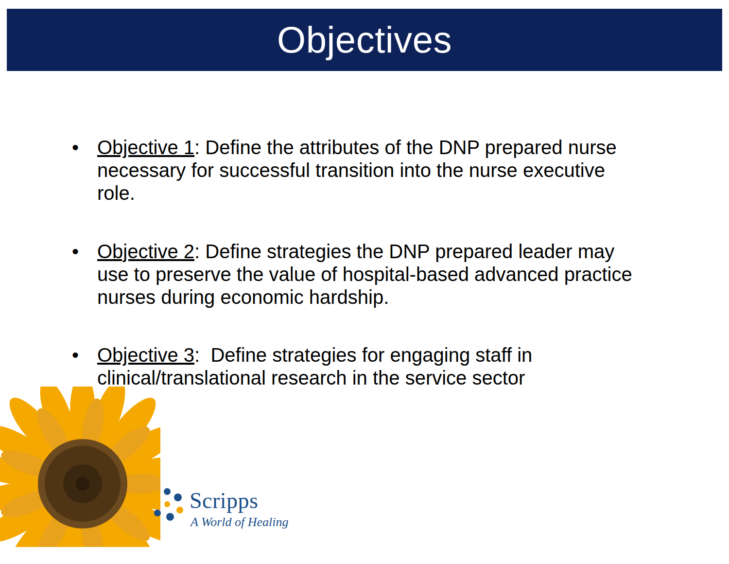Objectives
Objective 1: Define the attributes of the DNP prepared nurse necessary for successful transition into the nurse executive role.
Objective 2: Define strategies the DNP prepared leader may use to preserve the value of hospital-based advanced practice nurses during economic hardship.
Objective 3: Define strategies for engaging staff in clinical/translational research in the service sector
Scripps
A World of Healing